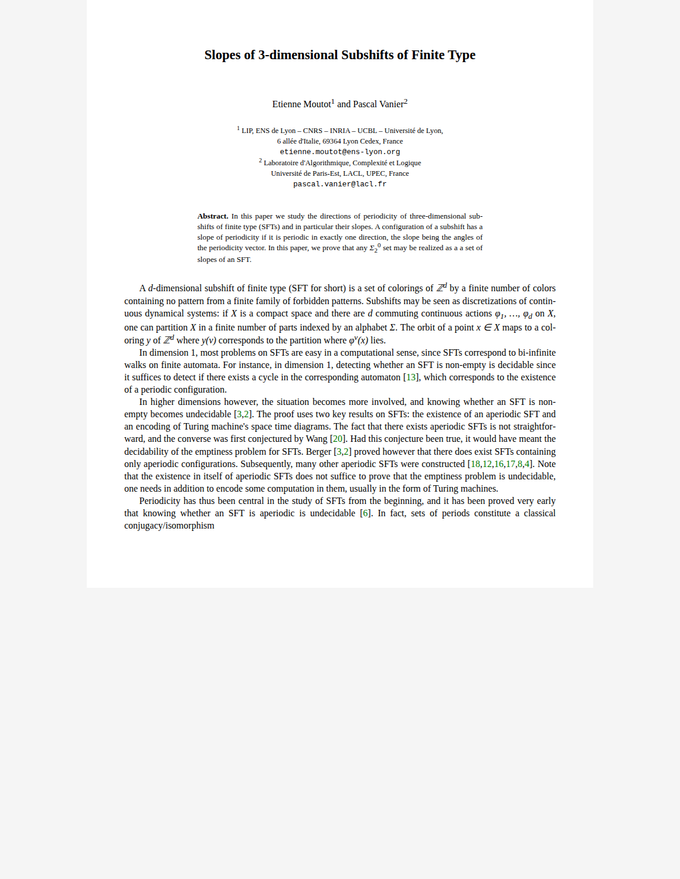Slopes of 3-dimensional Subshifts of Finite Type
Etienne Moutot1 and Pascal Vanier2
1 LIP, ENS de Lyon – CNRS – INRIA – UCBL – Université de Lyon,
6 allée d'Italie, 69364 Lyon Cedex, France
etienne.moutot@ens-lyon.org
2 Laboratoire d'Algorithmique, Complexité et Logique
Université de Paris-Est, LACL, UPEC, France
pascal.vanier@lacl.fr
Abstract. In this paper we study the directions of periodicity of three-dimensional subshifts of finite type (SFTs) and in particular their slopes. A configuration of a subshift has a slope of periodicity if it is periodic in exactly one direction, the slope being the angles of the periodicity vector. In this paper, we prove that any Σ20 set may be realized as a a set of slopes of an SFT.
A d-dimensional subshift of finite type (SFT for short) is a set of colorings of ℤd by a finite number of colors containing no pattern from a finite family of forbidden patterns. Subshifts may be seen as discretizations of continuous dynamical systems: if X is a compact space and there are d commuting continuous actions φ1, …, φd on X, one can partition X in a finite number of parts indexed by an alphabet Σ. The orbit of a point x ∈ X maps to a coloring y of ℤd where y(v) corresponds to the partition where φv(x) lies.
In dimension 1, most problems on SFTs are easy in a computational sense, since SFTs correspond to bi-infinite walks on finite automata. For instance, in dimension 1, detecting whether an SFT is non-empty is decidable since it suffices to detect if there exists a cycle in the corresponding automaton [13], which corresponds to the existence of a periodic configuration.
In higher dimensions however, the situation becomes more involved, and knowing whether an SFT is non-empty becomes undecidable [3,2]. The proof uses two key results on SFTs: the existence of an aperiodic SFT and an encoding of Turing machine's space time diagrams. The fact that there exists aperiodic SFTs is not straightforward, and the converse was first conjectured by Wang [20]. Had this conjecture been true, it would have meant the decidability of the emptiness problem for SFTs. Berger [3,2] proved however that there does exist SFTs containing only aperiodic configurations. Subsequently, many other aperiodic SFTs were constructed [18,12,16,17,8,4]. Note that the existence in itself of aperiodic SFTs does not suffice to prove that the emptiness problem is undecidable, one needs in addition to encode some computation in them, usually in the form of Turing machines.
Periodicity has thus been central in the study of SFTs from the beginning, and it has been proved very early that knowing whether an SFT is aperiodic is undecidable [6]. In fact, sets of periods constitute a classical conjugacy/isomorphism